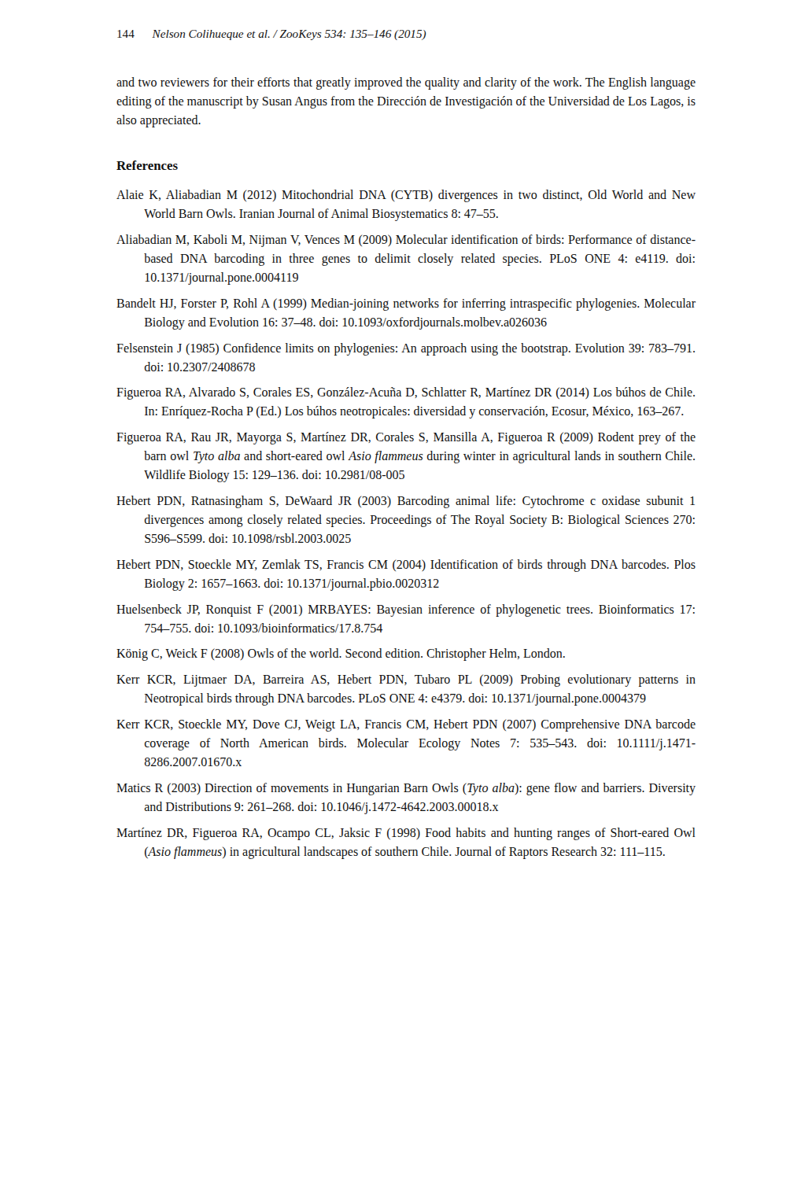144 Nelson Colihueque et al. / ZooKeys 534: 135–146 (2015)
and two reviewers for their efforts that greatly improved the quality and clarity of the work. The English language editing of the manuscript by Susan Angus from the Dirección de Investigación of the Universidad de Los Lagos, is also appreciated.
References
Alaie K, Aliabadian M (2012) Mitochondrial DNA (CYTB) divergences in two distinct, Old World and New World Barn Owls. Iranian Journal of Animal Biosystematics 8: 47–55.
Aliabadian M, Kaboli M, Nijman V, Vences M (2009) Molecular identification of birds: Performance of distance-based DNA barcoding in three genes to delimit closely related species. PLoS ONE 4: e4119. doi: 10.1371/journal.pone.0004119
Bandelt HJ, Forster P, Rohl A (1999) Median-joining networks for inferring intraspecific phylogenies. Molecular Biology and Evolution 16: 37–48. doi: 10.1093/oxfordjournals.molbev.a026036
Felsenstein J (1985) Confidence limits on phylogenies: An approach using the bootstrap. Evolution 39: 783–791. doi: 10.2307/2408678
Figueroa RA, Alvarado S, Corales ES, González-Acuña D, Schlatter R, Martínez DR (2014) Los búhos de Chile. In: Enríquez-Rocha P (Ed.) Los búhos neotropicales: diversidad y conservación, Ecosur, México, 163–267.
Figueroa RA, Rau JR, Mayorga S, Martínez DR, Corales S, Mansilla A, Figueroa R (2009) Rodent prey of the barn owl Tyto alba and short-eared owl Asio flammeus during winter in agricultural lands in southern Chile. Wildlife Biology 15: 129–136. doi: 10.2981/08-005
Hebert PDN, Ratnasingham S, DeWaard JR (2003) Barcoding animal life: Cytochrome c oxidase subunit 1 divergences among closely related species. Proceedings of The Royal Society B: Biological Sciences 270: S596–S599. doi: 10.1098/rsbl.2003.0025
Hebert PDN, Stoeckle MY, Zemlak TS, Francis CM (2004) Identification of birds through DNA barcodes. Plos Biology 2: 1657–1663. doi: 10.1371/journal.pbio.0020312
Huelsenbeck JP, Ronquist F (2001) MRBAYES: Bayesian inference of phylogenetic trees. Bioinformatics 17: 754–755. doi: 10.1093/bioinformatics/17.8.754
König C, Weick F (2008) Owls of the world. Second edition. Christopher Helm, London.
Kerr KCR, Lijtmaer DA, Barreira AS, Hebert PDN, Tubaro PL (2009) Probing evolutionary patterns in Neotropical birds through DNA barcodes. PLoS ONE 4: e4379. doi: 10.1371/journal.pone.0004379
Kerr KCR, Stoeckle MY, Dove CJ, Weigt LA, Francis CM, Hebert PDN (2007) Comprehensive DNA barcode coverage of North American birds. Molecular Ecology Notes 7: 535–543. doi: 10.1111/j.1471-8286.2007.01670.x
Matics R (2003) Direction of movements in Hungarian Barn Owls (Tyto alba): gene flow and barriers. Diversity and Distributions 9: 261–268. doi: 10.1046/j.1472-4642.2003.00018.x
Martínez DR, Figueroa RA, Ocampo CL, Jaksic F (1998) Food habits and hunting ranges of Short-eared Owl (Asio flammeus) in agricultural landscapes of southern Chile. Journal of Raptors Research 32: 111–115.